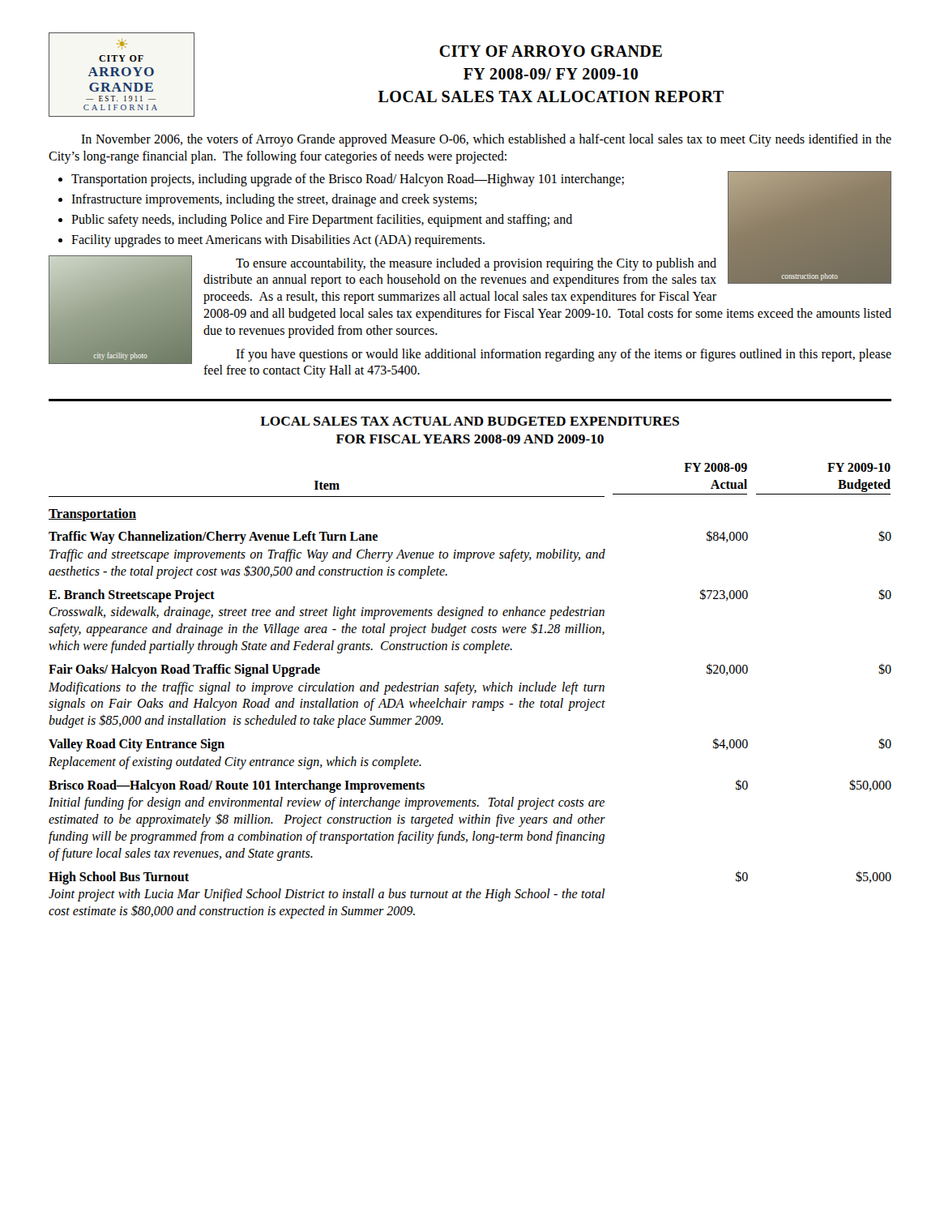☀
CITY OF
ARROYO
GRANDE
— EST. 1911 —
CALIFORNIA
CITY OF ARROYO GRANDE
FY 2008-09/ FY 2009-10
LOCAL SALES TAX ALLOCATION REPORT
In November 2006, the voters of Arroyo Grande approved Measure O-06, which established a half-cent local sales tax to meet City needs identified in the City’s long-range financial plan. The following four categories of needs were projected:
construction photo
Transportation projects, including upgrade of the Brisco Road/ Halcyon Road—Highway 101 interchange;
Infrastructure improvements, including the street, drainage and creek systems;
Public safety needs, including Police and Fire Department facilities, equipment and staffing; and
Facility upgrades to meet Americans with Disabilities Act (ADA) requirements.
city facility photo
To ensure accountability, the measure included a provision requiring the City to publish and distribute an annual report to each household on the revenues and expenditures from the sales tax proceeds. As a result, this report summarizes all actual local sales tax expenditures for Fiscal Year 2008-09 and all budgeted local sales tax expenditures for Fiscal Year 2009-10. Total costs for some items exceed the amounts listed due to revenues provided from other sources.
If you have questions or would like additional information regarding any of the items or figures outlined in this report, please feel free to contact City Hall at 473-5400.
LOCAL SALES TAX ACTUAL AND BUDGETED EXPENDITURES
FOR FISCAL YEARS 2008-09 AND 2009-10
| Item | FY 2008-09 Actual | FY 2009-10 Budgeted |
| --- | --- | --- |
| Transportation |
| Traffic Way Channelization/Cherry Avenue Left Turn Lane Traffic and streetscape improvements on Traffic Way and Cherry Avenue to improve safety, mobility, and aesthetics - the total project cost was $300,500 and construction is complete. | $84,000 | $0 |
| E. Branch Streetscape Project Crosswalk, sidewalk, drainage, street tree and street light improvements designed to enhance pedestrian safety, appearance and drainage in the Village area - the total project budget costs were $1.28 million, which were funded partially through State and Federal grants. Construction is complete. | $723,000 | $0 |
| Fair Oaks/ Halcyon Road Traffic Signal Upgrade Modifications to the traffic signal to improve circulation and pedestrian safety, which include left turn signals on Fair Oaks and Halcyon Road and installation of ADA wheelchair ramps - the total project budget is $85,000 and installation is scheduled to take place Summer 2009. | $20,000 | $0 |
| Valley Road City Entrance Sign Replacement of existing outdated City entrance sign, which is complete. | $4,000 | $0 |
| Brisco Road—Halcyon Road/ Route 101 Interchange Improvements Initial funding for design and environmental review of interchange improvements. Total project costs are estimated to be approximately $8 million. Project construction is targeted within five years and other funding will be programmed from a combination of transportation facility funds, long-term bond financing of future local sales tax revenues, and State grants. | $0 | $50,000 |
| High School Bus Turnout Joint project with Lucia Mar Unified School District to install a bus turnout at the High School - the total cost estimate is $80,000 and construction is expected in Summer 2009. | $0 | $5,000 |